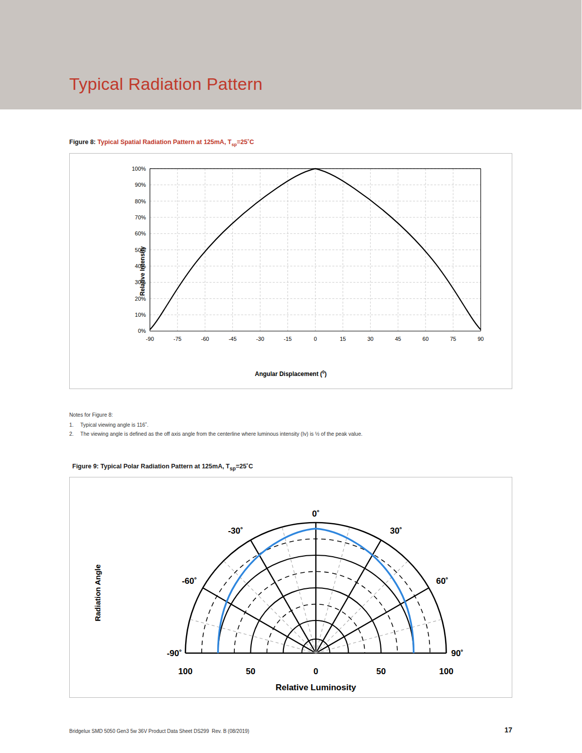Typical Radiation Pattern
Figure 8: Typical Spatial Radiation Pattern at 125mA, Tsp=25˚C
Relative Intensity
100% 90% 80% 70% 60% 50% 40% 30% 20% 10% 0% -90 -75 -60 -45 -30 -15 0 15 30 45 60 75 90
Angular Displacement (0)
Notes for Figure 8:
1. Typical viewing angle is 116˚.
2. The viewing angle is defined as the off axis angle from the centerline where luminous intensity (Iv) is ½ of the peak value.
Figure 9: Typical Polar Radiation Pattern at 125mA, Tsp=25˚C
Radiation Angle 0˚ -30˚ 30˚ -60˚ 60˚ -90˚ 90˚ 100 50 0 50 100 Relative Luminosity
Bridgelux SMD 5050 Gen3 5w 36V Product Data Sheet DS299 Rev. B (08/2019)
17